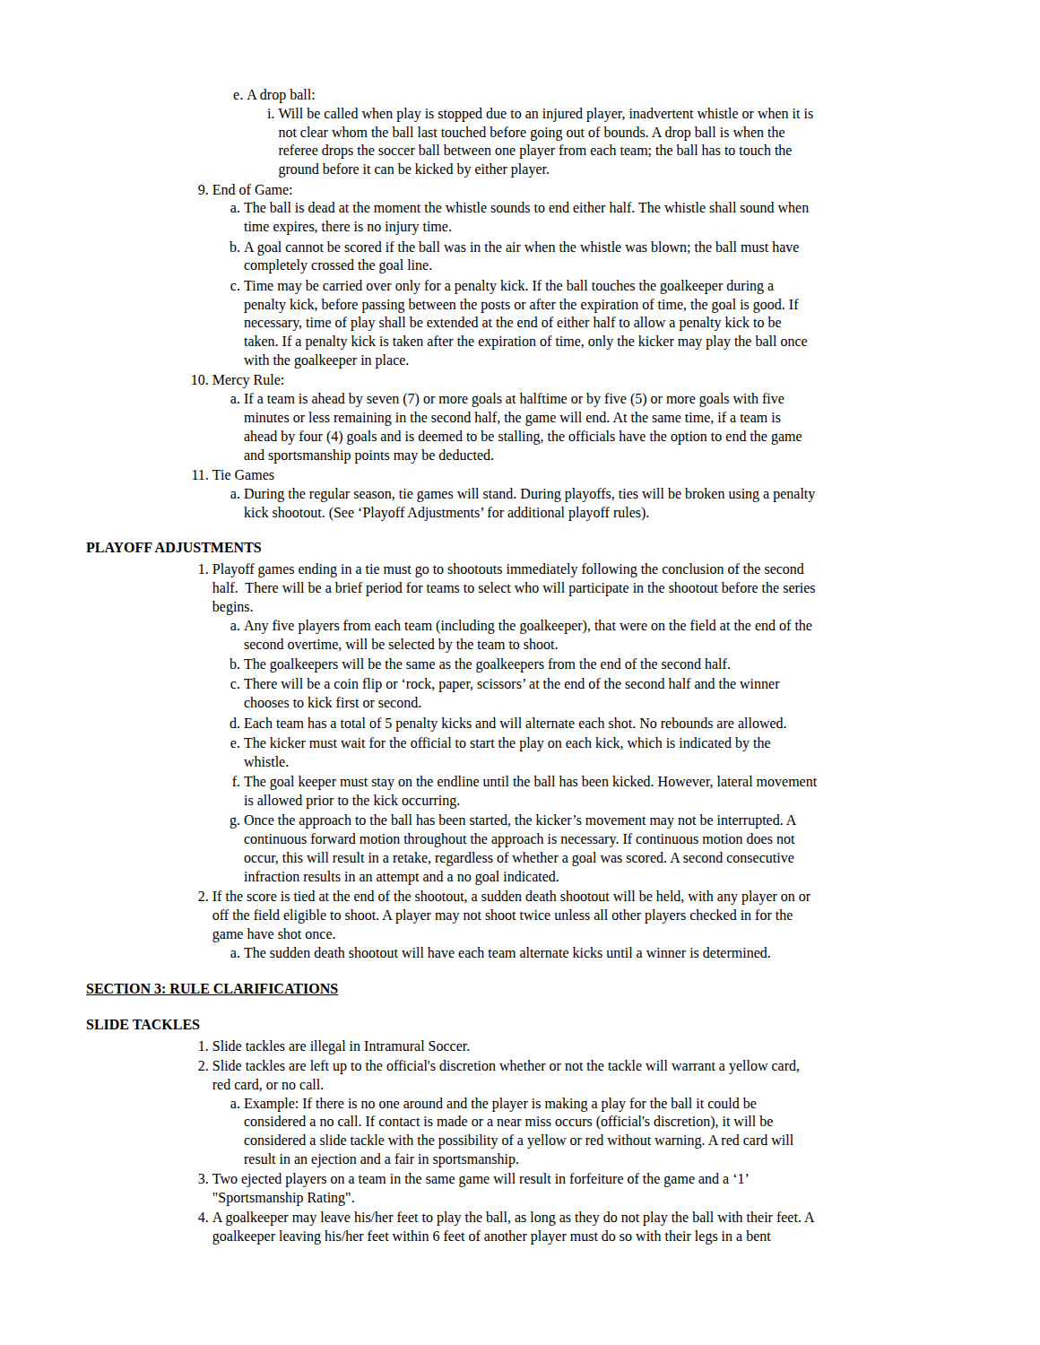A drop ball:
Will be called when play is stopped due to an injured player, inadvertent whistle or when it is not clear whom the ball last touched before going out of bounds. A drop ball is when the referee drops the soccer ball between one player from each team; the ball has to touch the ground before it can be kicked by either player.
End of Game:
The ball is dead at the moment the whistle sounds to end either half. The whistle shall sound when time expires, there is no injury time.
A goal cannot be scored if the ball was in the air when the whistle was blown; the ball must have completely crossed the goal line.
Time may be carried over only for a penalty kick. If the ball touches the goalkeeper during a penalty kick, before passing between the posts or after the expiration of time, the goal is good. If necessary, time of play shall be extended at the end of either half to allow a penalty kick to be taken. If a penalty kick is taken after the expiration of time, only the kicker may play the ball once with the goalkeeper in place.
Mercy Rule:
If a team is ahead by seven (7) or more goals at halftime or by five (5) or more goals with five minutes or less remaining in the second half, the game will end. At the same time, if a team is ahead by four (4) goals and is deemed to be stalling, the officials have the option to end the game and sportsmanship points may be deducted.
Tie Games
During the regular season, tie games will stand. During playoffs, ties will be broken using a penalty kick shootout. (See ‘Playoff Adjustments’ for additional playoff rules).
PLAYOFF ADJUSTMENTS
Playoff games ending in a tie must go to shootouts immediately following the conclusion of the second half. There will be a brief period for teams to select who will participate in the shootout before the series begins.
Any five players from each team (including the goalkeeper), that were on the field at the end of the second overtime, will be selected by the team to shoot.
The goalkeepers will be the same as the goalkeepers from the end of the second half.
There will be a coin flip or ‘rock, paper, scissors’ at the end of the second half and the winner chooses to kick first or second.
Each team has a total of 5 penalty kicks and will alternate each shot. No rebounds are allowed.
The kicker must wait for the official to start the play on each kick, which is indicated by the whistle.
The goal keeper must stay on the endline until the ball has been kicked. However, lateral movement is allowed prior to the kick occurring.
Once the approach to the ball has been started, the kicker’s movement may not be interrupted. A continuous forward motion throughout the approach is necessary. If continuous motion does not occur, this will result in a retake, regardless of whether a goal was scored. A second consecutive infraction results in an attempt and a no goal indicated.
If the score is tied at the end of the shootout, a sudden death shootout will be held, with any player on or off the field eligible to shoot. A player may not shoot twice unless all other players checked in for the game have shot once.
The sudden death shootout will have each team alternate kicks until a winner is determined.
SECTION 3: RULE CLARIFICATIONS
SLIDE TACKLES
Slide tackles are illegal in Intramural Soccer.
Slide tackles are left up to the official's discretion whether or not the tackle will warrant a yellow card, red card, or no call.
Example: If there is no one around and the player is making a play for the ball it could be considered a no call. If contact is made or a near miss occurs (official's discretion), it will be considered a slide tackle with the possibility of a yellow or red without warning. A red card will result in an ejection and a fair in sportsmanship.
Two ejected players on a team in the same game will result in forfeiture of the game and a ‘1’ "Sportsmanship Rating".
A goalkeeper may leave his/her feet to play the ball, as long as they do not play the ball with their feet. A goalkeeper leaving his/her feet within 6 feet of another player must do so with their legs in a bent